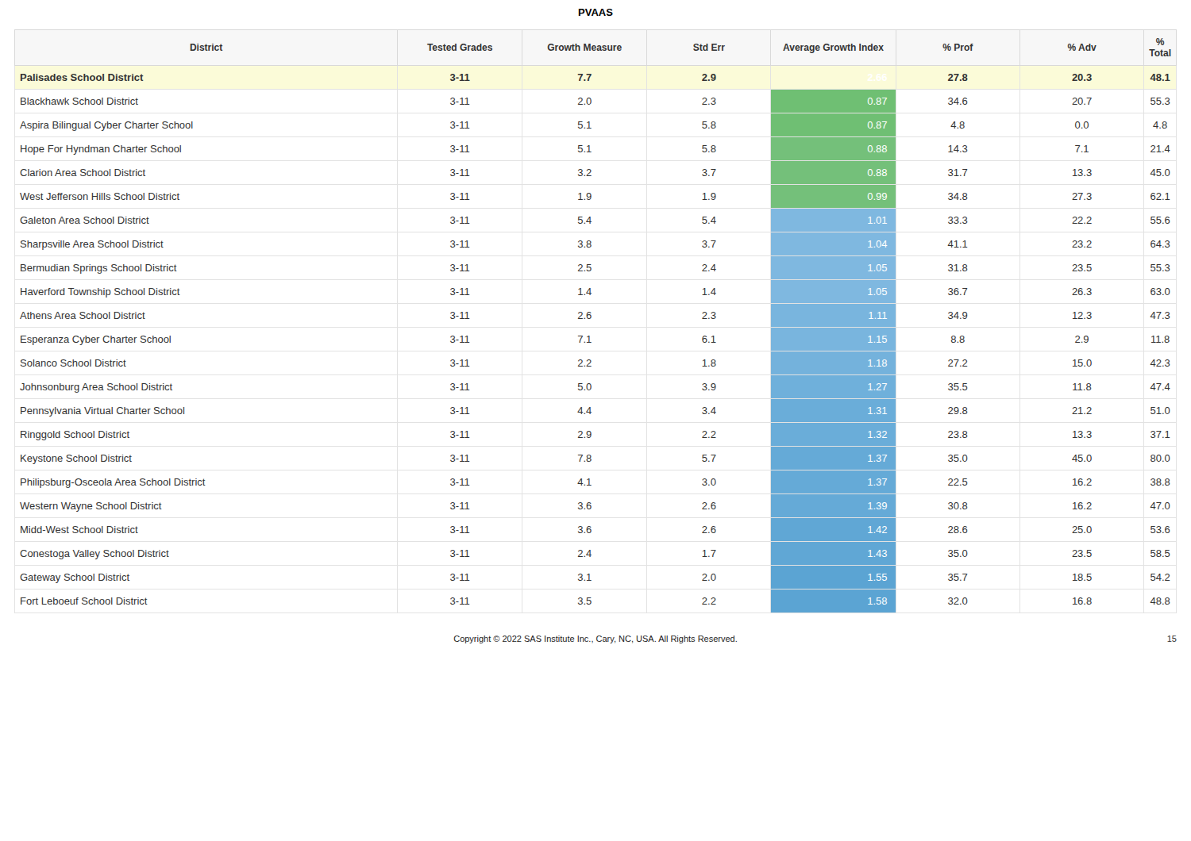PVAAS
| District | Tested Grades | Growth Measure | Std Err | Average Growth Index | % Prof | % Adv | % Total |
| --- | --- | --- | --- | --- | --- | --- | --- |
| Palisades School District | 3-11 | 7.7 | 2.9 | 2.66 | 27.8 | 20.3 | 48.1 |
| Blackhawk School District | 3-11 | 2.0 | 2.3 | 0.87 | 34.6 | 20.7 | 55.3 |
| Aspira Bilingual Cyber Charter School | 3-11 | 5.1 | 5.8 | 0.87 | 4.8 | 0.0 | 4.8 |
| Hope For Hyndman Charter School | 3-11 | 5.1 | 5.8 | 0.88 | 14.3 | 7.1 | 21.4 |
| Clarion Area School District | 3-11 | 3.2 | 3.7 | 0.88 | 31.7 | 13.3 | 45.0 |
| West Jefferson Hills School District | 3-11 | 1.9 | 1.9 | 0.99 | 34.8 | 27.3 | 62.1 |
| Galeton Area School District | 3-11 | 5.4 | 5.4 | 1.01 | 33.3 | 22.2 | 55.6 |
| Sharpsville Area School District | 3-11 | 3.8 | 3.7 | 1.04 | 41.1 | 23.2 | 64.3 |
| Bermudian Springs School District | 3-11 | 2.5 | 2.4 | 1.05 | 31.8 | 23.5 | 55.3 |
| Haverford Township School District | 3-11 | 1.4 | 1.4 | 1.05 | 36.7 | 26.3 | 63.0 |
| Athens Area School District | 3-11 | 2.6 | 2.3 | 1.11 | 34.9 | 12.3 | 47.3 |
| Esperanza Cyber Charter School | 3-11 | 7.1 | 6.1 | 1.15 | 8.8 | 2.9 | 11.8 |
| Solanco School District | 3-11 | 2.2 | 1.8 | 1.18 | 27.2 | 15.0 | 42.3 |
| Johnsonburg Area School District | 3-11 | 5.0 | 3.9 | 1.27 | 35.5 | 11.8 | 47.4 |
| Pennsylvania Virtual Charter School | 3-11 | 4.4 | 3.4 | 1.31 | 29.8 | 21.2 | 51.0 |
| Ringgold School District | 3-11 | 2.9 | 2.2 | 1.32 | 23.8 | 13.3 | 37.1 |
| Keystone School District | 3-11 | 7.8 | 5.7 | 1.37 | 35.0 | 45.0 | 80.0 |
| Philipsburg-Osceola Area School District | 3-11 | 4.1 | 3.0 | 1.37 | 22.5 | 16.2 | 38.8 |
| Western Wayne School District | 3-11 | 3.6 | 2.6 | 1.39 | 30.8 | 16.2 | 47.0 |
| Midd-West School District | 3-11 | 3.6 | 2.6 | 1.42 | 28.6 | 25.0 | 53.6 |
| Conestoga Valley School District | 3-11 | 2.4 | 1.7 | 1.43 | 35.0 | 23.5 | 58.5 |
| Gateway School District | 3-11 | 3.1 | 2.0 | 1.55 | 35.7 | 18.5 | 54.2 |
| Fort Leboeuf School District | 3-11 | 3.5 | 2.2 | 1.58 | 32.0 | 16.8 | 48.8 |
Copyright © 2022 SAS Institute Inc., Cary, NC, USA. All Rights Reserved. 15